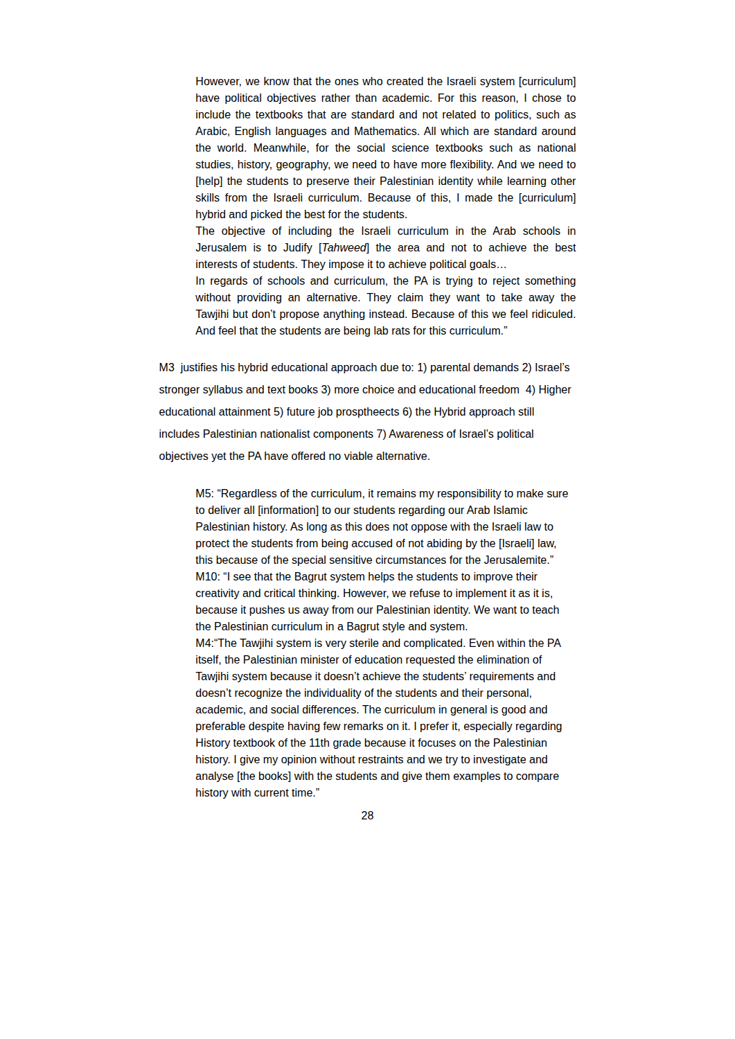However, we know that the ones who created the Israeli system [curriculum] have political objectives rather than academic. For this reason, I chose to include the textbooks that are standard and not related to politics, such as Arabic, English languages and Mathematics. All which are standard around the world. Meanwhile, for the social science textbooks such as national studies, history, geography, we need to have more flexibility. And we need to [help] the students to preserve their Palestinian identity while learning other skills from the Israeli curriculum. Because of this, I made the [curriculum] hybrid and picked the best for the students.
The objective of including the Israeli curriculum in the Arab schools in Jerusalem is to Judify [Tahweed] the area and not to achieve the best interests of students. They impose it to achieve political goals…
In regards of schools and curriculum, the PA is trying to reject something without providing an alternative. They claim they want to take away the Tawjihi but don’t propose anything instead. Because of this we feel ridiculed. And feel that the students are being lab rats for this curriculum.”
M3 justifies his hybrid educational approach due to: 1) parental demands 2) Israel’s stronger syllabus and text books 3) more choice and educational freedom 4) Higher educational attainment 5) future job prosptheects 6) the Hybrid approach still includes Palestinian nationalist components 7) Awareness of Israel’s political objectives yet the PA have offered no viable alternative.
M5: “Regardless of the curriculum, it remains my responsibility to make sure to deliver all [information] to our students regarding our Arab Islamic Palestinian history. As long as this does not oppose with the Israeli law to protect the students from being accused of not abiding by the [Israeli] law, this because of the special sensitive circumstances for the Jerusalemite.”
M10: “I see that the Bagrut system helps the students to improve their creativity and critical thinking. However, we refuse to implement it as it is, because it pushes us away from our Palestinian identity. We want to teach the Palestinian curriculum in a Bagrut style and system.
M4:“The Tawjihi system is very sterile and complicated. Even within the PA itself, the Palestinian minister of education requested the elimination of Tawjihi system because it doesn’t achieve the students’ requirements and doesn’t recognize the individuality of the students and their personal, academic, and social differences. The curriculum in general is good and preferable despite having few remarks on it. I prefer it, especially regarding History textbook of the 11th grade because it focuses on the Palestinian history. I give my opinion without restraints and we try to investigate and analyse [the books] with the students and give them examples to compare history with current time.”
28